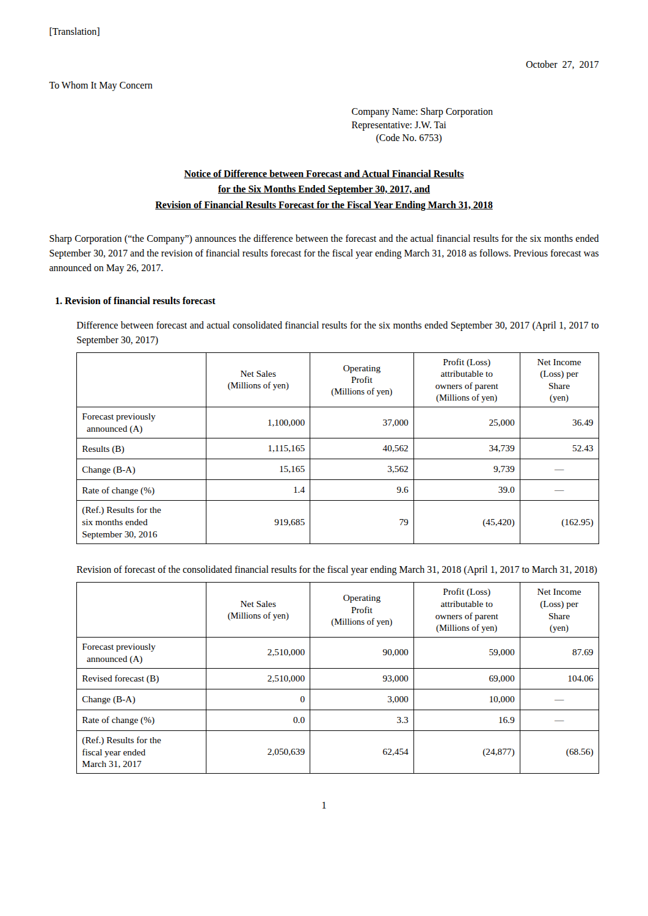[Translation]
October 27, 2017
To Whom It May Concern
Company Name: Sharp Corporation
Representative: J.W. Tai
(Code No. 6753)
Notice of Difference between Forecast and Actual Financial Results for the Six Months Ended September 30, 2017, and Revision of Financial Results Forecast for the Fiscal Year Ending March 31, 2018
Sharp Corporation (“the Company”) announces the difference between the forecast and the actual financial results for the six months ended September 30, 2017 and the revision of financial results forecast for the fiscal year ending March 31, 2018 as follows. Previous forecast was announced on May 26, 2017.
Revision of financial results forecast
Difference between forecast and actual consolidated financial results for the six months ended September 30, 2017 (April 1, 2017 to September 30, 2017)
| | Net Sales (Millions of yen) | Operating Profit (Millions of yen) | Profit (Loss) attributable to owners of parent (Millions of yen) | Net Income (Loss) per Share (yen) |
| --- | --- | --- | --- | --- |
| Forecast previously announced (A) | 1,100,000 | 37,000 | 25,000 | 36.49 |
| Results (B) | 1,115,165 | 40,562 | 34,739 | 52.43 |
| Change (B-A) | 15,165 | 3,562 | 9,739 | ― |
| Rate of change (%) | 1.4 | 9.6 | 39.0 | ― |
| (Ref.) Results for the six months ended September 30, 2016 | 919,685 | 79 | (45,420) | (162.95) |
Revision of forecast of the consolidated financial results for the fiscal year ending March 31, 2018 (April 1, 2017 to March 31, 2018)
| | Net Sales (Millions of yen) | Operating Profit (Millions of yen) | Profit (Loss) attributable to owners of parent (Millions of yen) | Net Income (Loss) per Share (yen) |
| --- | --- | --- | --- | --- |
| Forecast previously announced (A) | 2,510,000 | 90,000 | 59,000 | 87.69 |
| Revised forecast (B) | 2,510,000 | 93,000 | 69,000 | 104.06 |
| Change (B-A) | 0 | 3,000 | 10,000 | ― |
| Rate of change (%) | 0.0 | 3.3 | 16.9 | ― |
| (Ref.) Results for the fiscal year ended March 31, 2017 | 2,050,639 | 62,454 | (24,877) | (68.56) |
1